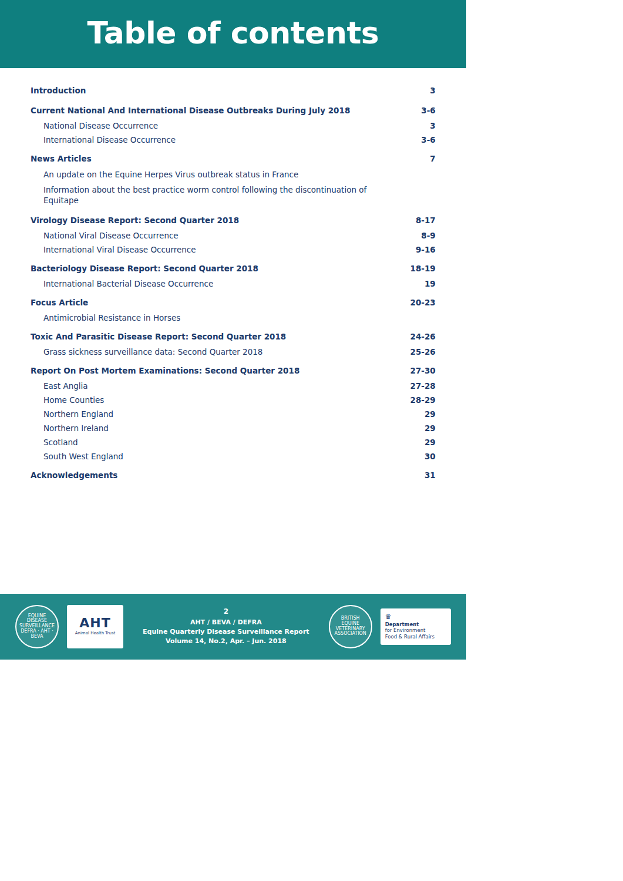Table of contents
| Introduction | 3 |
| Current National And International Disease Outbreaks During July 2018 | 3-6 |
| National Disease Occurrence | 3 |
| International Disease Occurrence | 3-6 |
| News Articles | 7 |
| An update on the Equine Herpes Virus outbreak status in France | |
| Information about the best practice worm control following the discontinuation of Equitape | |
| Virology Disease Report: Second Quarter 2018 | 8-17 |
| National Viral Disease Occurrence | 8-9 |
| International Viral Disease Occurrence | 9-16 |
| Bacteriology Disease Report: Second Quarter 2018 | 18-19 |
| International Bacterial Disease Occurrence | 19 |
| Focus Article | 20-23 |
| Antimicrobial Resistance in Horses | |
| Toxic And Parasitic Disease Report: Second Quarter 2018 | 24-26 |
| Grass sickness surveillance data: Second Quarter 2018 | 25-26 |
| Report On Post Mortem Examinations: Second Quarter 2018 | 27-30 |
| East Anglia | 27-28 |
| Home Counties | 28-29 |
| Northern England | 29 |
| Northern Ireland | 29 |
| Scotland | 29 |
| South West England | 30 |
| Acknowledgements | 31 |
EQUINE DISEASE SURVEILLANCE
DEFRA · AHT · BEVA
AHT
Animal Health Trust
2
AHT / BEVA / DEFRA
Equine Quarterly Disease Surveillance Report
Volume 14, No.2, Apr. – Jun. 2018
BRITISH EQUINE VETERINARY ASSOCIATION
♛
Department
for Environment
Food & Rural Affairs